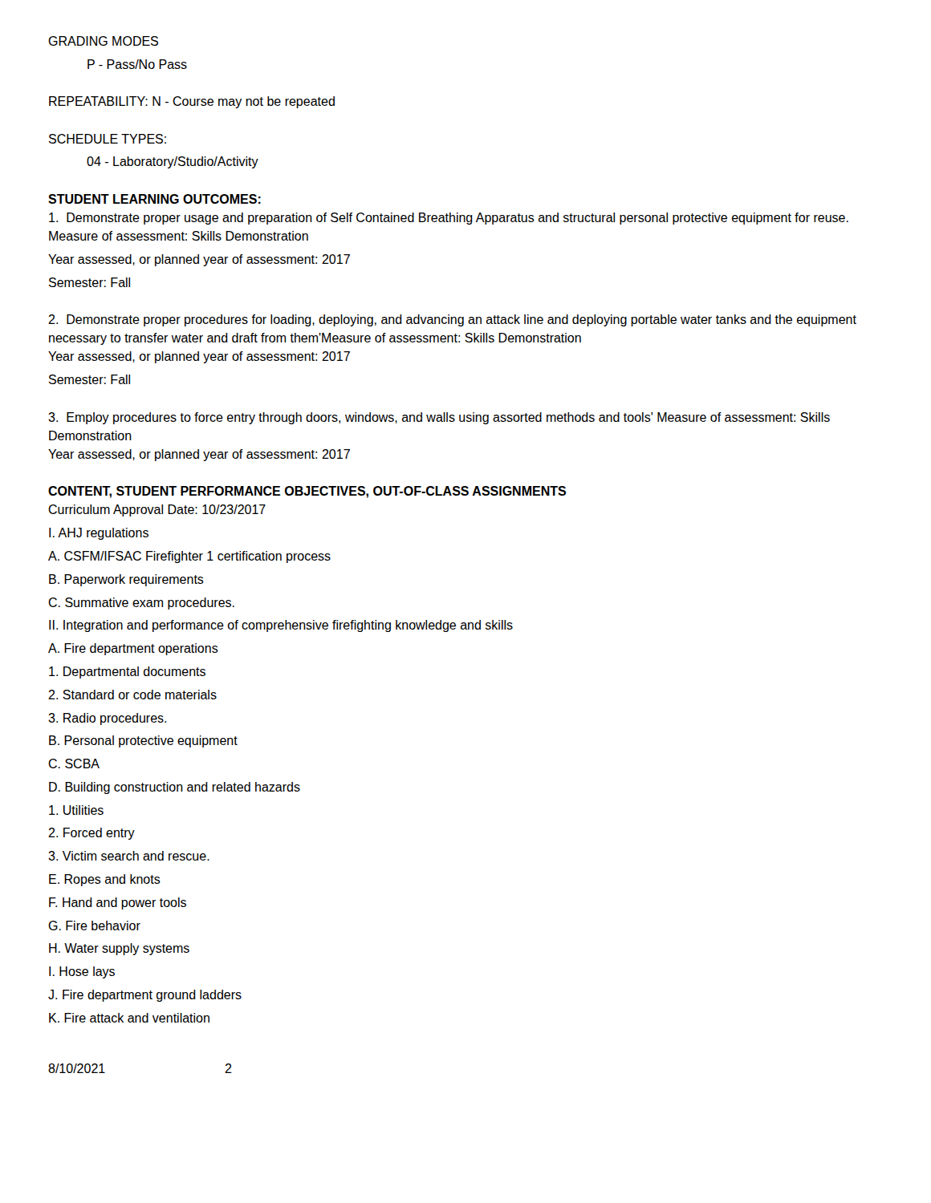GRADING MODES
P - Pass/No Pass
REPEATABILITY: N - Course may not be repeated
SCHEDULE TYPES:
04 - Laboratory/Studio/Activity
STUDENT LEARNING OUTCOMES:
1. Demonstrate proper usage and preparation of Self Contained Breathing Apparatus and structural personal protective equipment for reuse.
Measure of assessment: Skills Demonstration
Year assessed, or planned year of assessment: 2017
Semester: Fall
2. Demonstrate proper procedures for loading, deploying, and advancing an attack line and deploying portable water tanks and the equipment necessary to transfer water and draft from them'Measure of assessment: Skills Demonstration
Year assessed, or planned year of assessment: 2017
Semester: Fall
3. Employ procedures to force entry through doors, windows, and walls using assorted methods and tools' Measure of assessment: Skills Demonstration
Year assessed, or planned year of assessment: 2017
CONTENT, STUDENT PERFORMANCE OBJECTIVES, OUT-OF-CLASS ASSIGNMENTS
Curriculum Approval Date: 10/23/2017
I. AHJ regulations
A. CSFM/IFSAC Firefighter 1 certification process
B. Paperwork requirements
C. Summative exam procedures.
II. Integration and performance of comprehensive firefighting knowledge and skills
A. Fire department operations
1. Departmental documents
2. Standard or code materials
3. Radio procedures.
B. Personal protective equipment
C. SCBA
D. Building construction and related hazards
1. Utilities
2. Forced entry
3. Victim search and rescue.
E. Ropes and knots
F. Hand and power tools
G. Fire behavior
H. Water supply systems
I. Hose lays
J. Fire department ground ladders
K. Fire attack and ventilation
8/10/2021 2